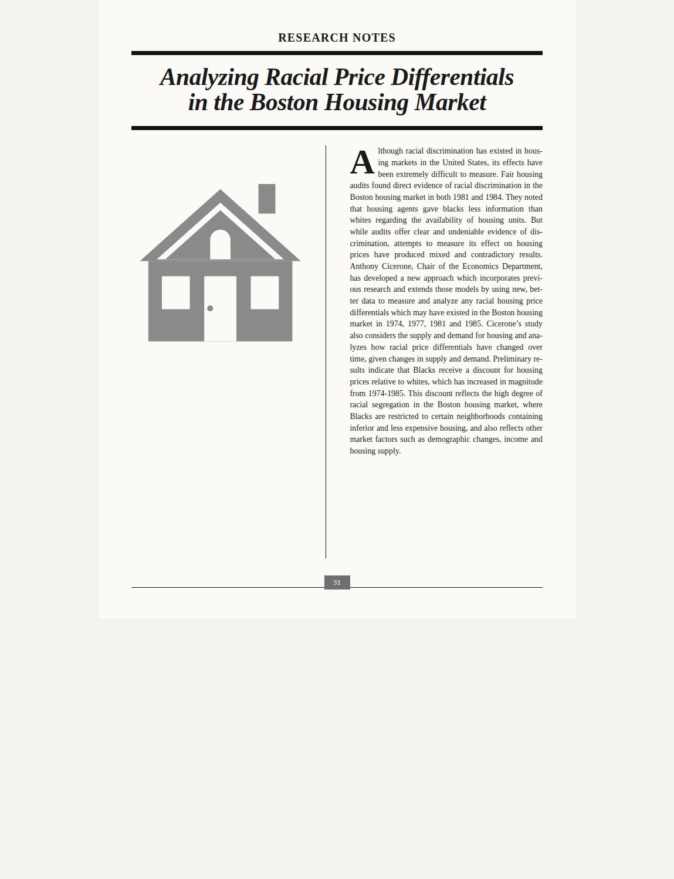RESEARCH NOTES
Analyzing Racial Price Differentials
in the Boston Housing Market
Although racial discrimination has existed in housing markets in the United States, its effects have been extremely difficult to measure. Fair housing audits found direct evidence of racial discrimination in the Boston housing market in both 1981 and 1984. They noted that housing agents gave blacks less information than whites regarding the availability of housing units. But while audits offer clear and undeniable evidence of discrimination, attempts to measure its effect on housing prices have produced mixed and contradictory results. Anthony Cicerone, Chair of the Economics Department, has developed a new approach which incorporates previous research and extends those models by using new, better data to measure and analyze any racial housing price differentials which may have existed in the Boston housing market in 1974, 1977, 1981 and 1985. Cicerone’s study also considers the supply and demand for housing and analyzes how racial price differentials have changed over time, given changes in supply and demand. Preliminary results indicate that Blacks receive a discount for housing prices relative to whites, which has increased in magnitude from 1974-1985. This discount reflects the high degree of racial segregation in the Boston housing market, where Blacks are restricted to certain neighborhoods containing inferior and less expensive housing, and also reflects other market factors such as demographic changes, income and housing supply.
31